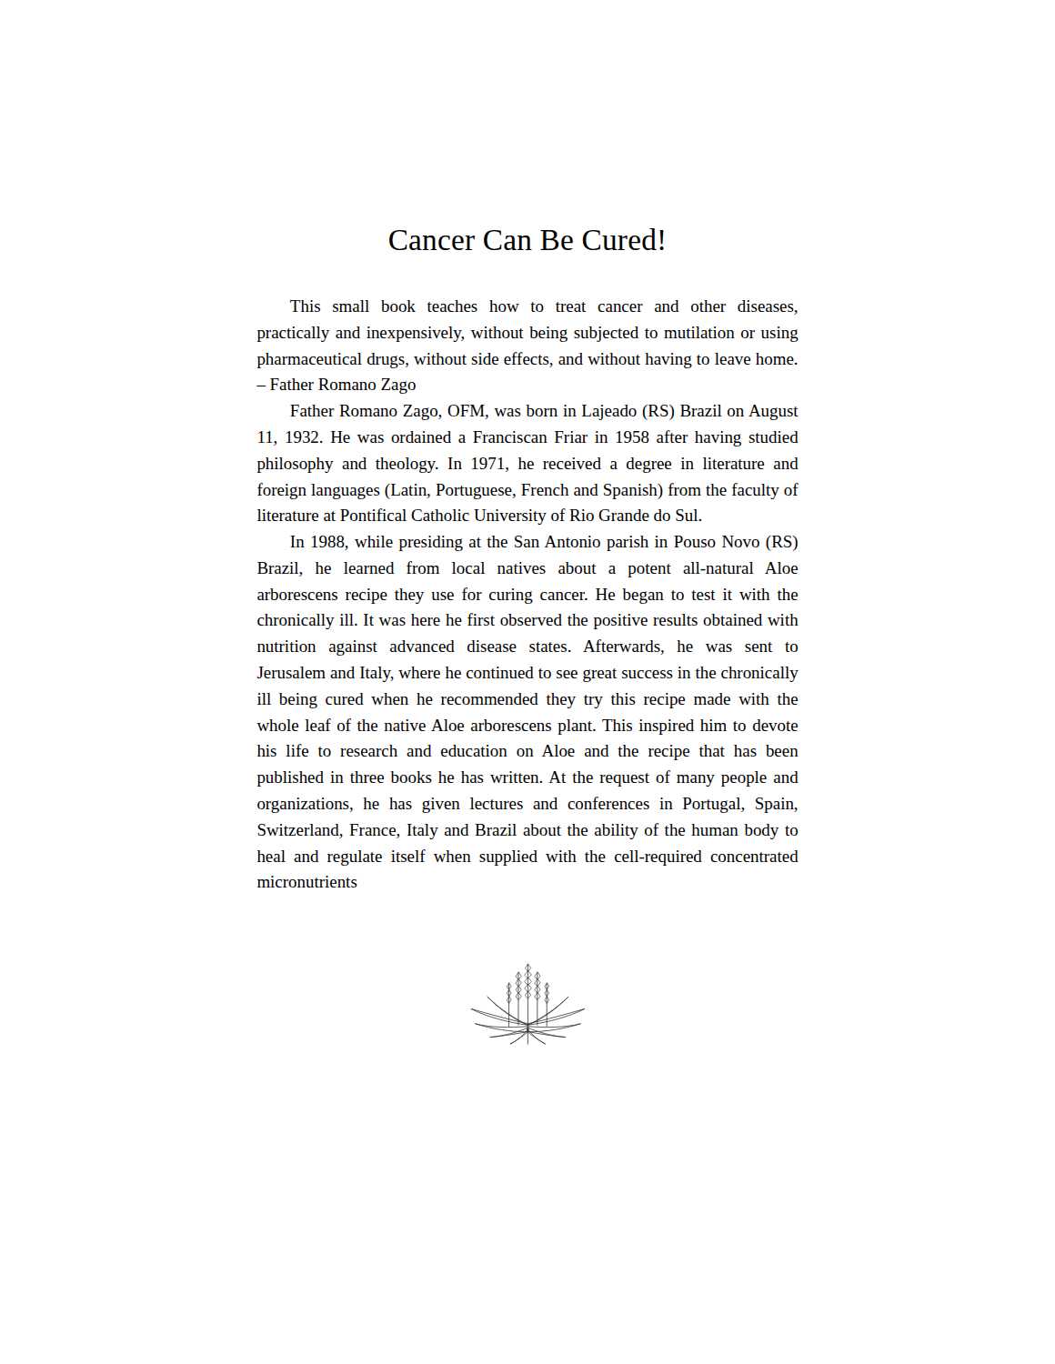Cancer Can Be Cured!
This small book teaches how to treat cancer and other diseases, practically and inexpensively, without being subjected to mutilation or using pharmaceutical drugs, without side effects, and without having to leave home. – Father Romano Zago
Father Romano Zago, OFM, was born in Lajeado (RS) Brazil on August 11, 1932. He was ordained a Franciscan Friar in 1958 after having studied philosophy and theology. In 1971, he received a degree in literature and foreign languages (Latin, Portuguese, French and Spanish) from the faculty of literature at Pontifical Catholic University of Rio Grande do Sul.
In 1988, while presiding at the San Antonio parish in Pouso Novo (RS) Brazil, he learned from local natives about a potent all-natural Aloe arborescens recipe they use for curing cancer. He began to test it with the chronically ill. It was here he first observed the positive results obtained with nutrition against advanced disease states. Afterwards, he was sent to Jerusalem and Italy, where he continued to see great success in the chronically ill being cured when he recommended they try this recipe made with the whole leaf of the native Aloe arborescens plant. This inspired him to devote his life to research and education on Aloe and the recipe that has been published in three books he has written. At the request of many people and organizations, he has given lectures and conferences in Portugal, Spain, Switzerland, France, Italy and Brazil about the ability of the human body to heal and regulate itself when supplied with the cell-required concentrated micronutrients